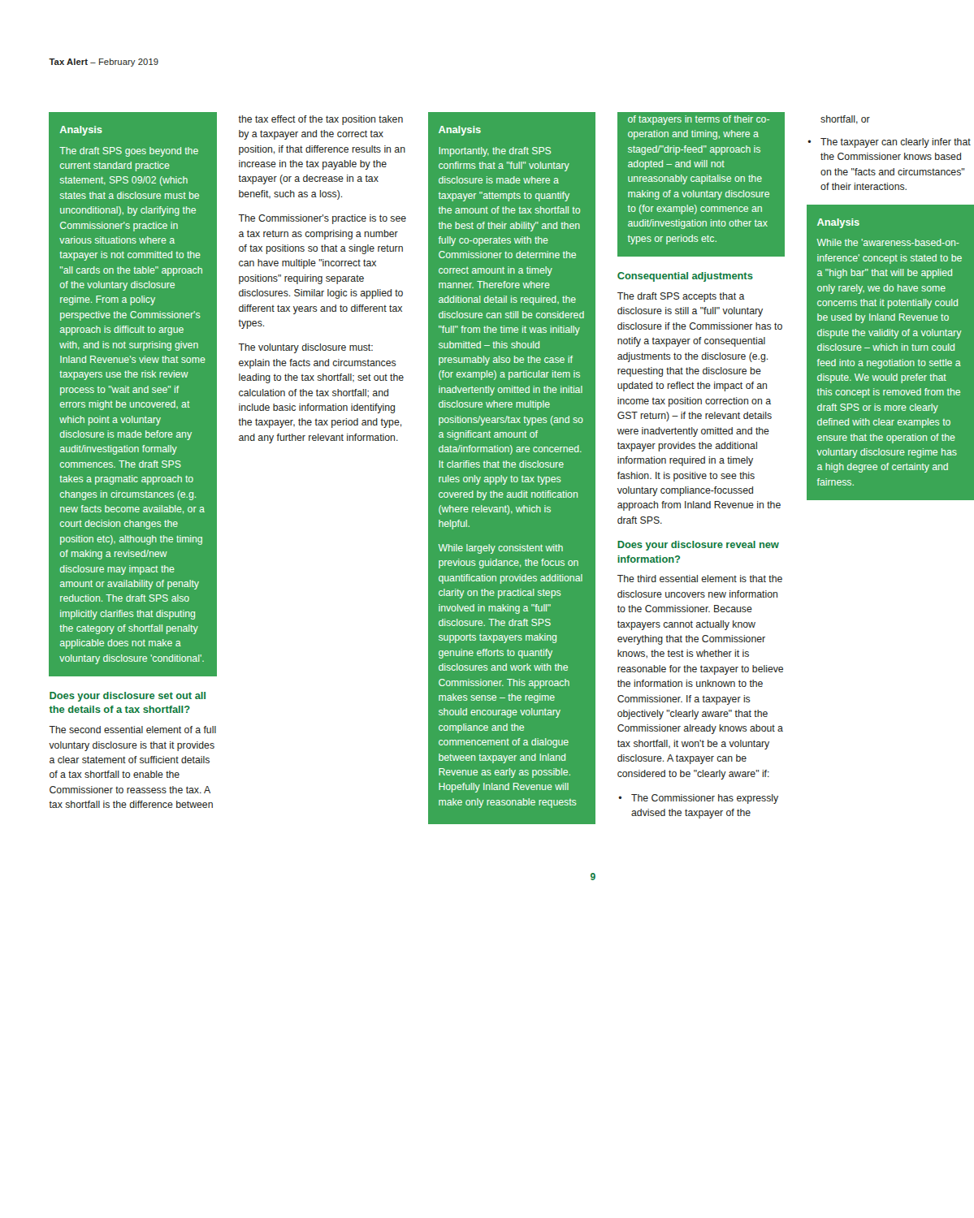Tax Alert – February 2019
Analysis
The draft SPS goes beyond the current standard practice statement, SPS 09/02 (which states that a disclosure must be unconditional), by clarifying the Commissioner's practice in various situations where a taxpayer is not committed to the "all cards on the table" approach of the voluntary disclosure regime. From a policy perspective the Commissioner's approach is difficult to argue with, and is not surprising given Inland Revenue's view that some taxpayers use the risk review process to "wait and see" if errors might be uncovered, at which point a voluntary disclosure is made before any audit/investigation formally commences. The draft SPS takes a pragmatic approach to changes in circumstances (e.g. new facts become available, or a court decision changes the position etc), although the timing of making a revised/new disclosure may impact the amount or availability of penalty reduction. The draft SPS also implicitly clarifies that disputing the category of shortfall penalty applicable does not make a voluntary disclosure 'conditional'.
Does your disclosure set out all the details of a tax shortfall?
The second essential element of a full voluntary disclosure is that it provides a clear statement of sufficient details of a tax shortfall to enable the Commissioner to reassess the tax. A tax shortfall is the difference between the tax effect of the tax position taken by a taxpayer and the correct tax position, if that difference results in an increase in the tax payable by the taxpayer (or a decrease in a tax benefit, such as a loss).
The Commissioner's practice is to see a tax return as comprising a number of tax positions so that a single return can have multiple "incorrect tax positions" requiring separate disclosures. Similar logic is applied to different tax years and to different tax types.
The voluntary disclosure must: explain the facts and circumstances leading to the tax shortfall; set out the calculation of the tax shortfall; and include basic information identifying the taxpayer, the tax period and type, and any further relevant information.
Analysis
Importantly, the draft SPS confirms that a "full" voluntary disclosure is made where a taxpayer "attempts to quantify the amount of the tax shortfall to the best of their ability" and then fully co-operates with the Commissioner to determine the correct amount in a timely manner. Therefore where additional detail is required, the disclosure can still be considered "full" from the time it was initially submitted – this should presumably also be the case if (for example) a particular item is inadvertently omitted in the initial disclosure where multiple positions/years/tax types (and so a significant amount of data/information) are concerned. It clarifies that the disclosure rules only apply to tax types covered by the audit notification (where relevant), which is helpful.
While largely consistent with previous guidance, the focus on quantification provides additional clarity on the practical steps involved in making a "full" disclosure. The draft SPS supports taxpayers making genuine efforts to quantify disclosures and work with the Commissioner. This approach makes sense – the regime should encourage voluntary compliance and the commencement of a dialogue between taxpayer and Inland Revenue as early as possible. Hopefully Inland Revenue will make only reasonable requests of taxpayers in terms of their co-operation and timing, where a staged/"drip-feed" approach is adopted – and will not unreasonably capitalise on the making of a voluntary disclosure to (for example) commence an audit/investigation into other tax types or periods etc.
Consequential adjustments
The draft SPS accepts that a disclosure is still a "full" voluntary disclosure if the Commissioner has to notify a taxpayer of consequential adjustments to the disclosure (e.g. requesting that the disclosure be updated to reflect the impact of an income tax position correction on a GST return) – if the relevant details were inadvertently omitted and the taxpayer provides the additional information required in a timely fashion. It is positive to see this voluntary compliance-focussed approach from Inland Revenue in the draft SPS.
Does your disclosure reveal new information?
The third essential element is that the disclosure uncovers new information to the Commissioner. Because taxpayers cannot actually know everything that the Commissioner knows, the test is whether it is reasonable for the taxpayer to believe the information is unknown to the Commissioner. If a taxpayer is objectively "clearly aware" that the Commissioner already knows about a tax shortfall, it won't be a voluntary disclosure. A taxpayer can be considered to be "clearly aware" if:
The Commissioner has expressly advised the taxpayer of the shortfall, or
The taxpayer can clearly infer that the Commissioner knows based on the "facts and circumstances" of their interactions.
Analysis
While the 'awareness-based-on-inference' concept is stated to be a "high bar" that will be applied only rarely, we do have some concerns that it potentially could be used by Inland Revenue to dispute the validity of a voluntary disclosure – which in turn could feed into a negotiation to settle a dispute. We would prefer that this concept is removed from the draft SPS or is more clearly defined with clear examples to ensure that the operation of the voluntary disclosure regime has a high degree of certainty and fairness.
9